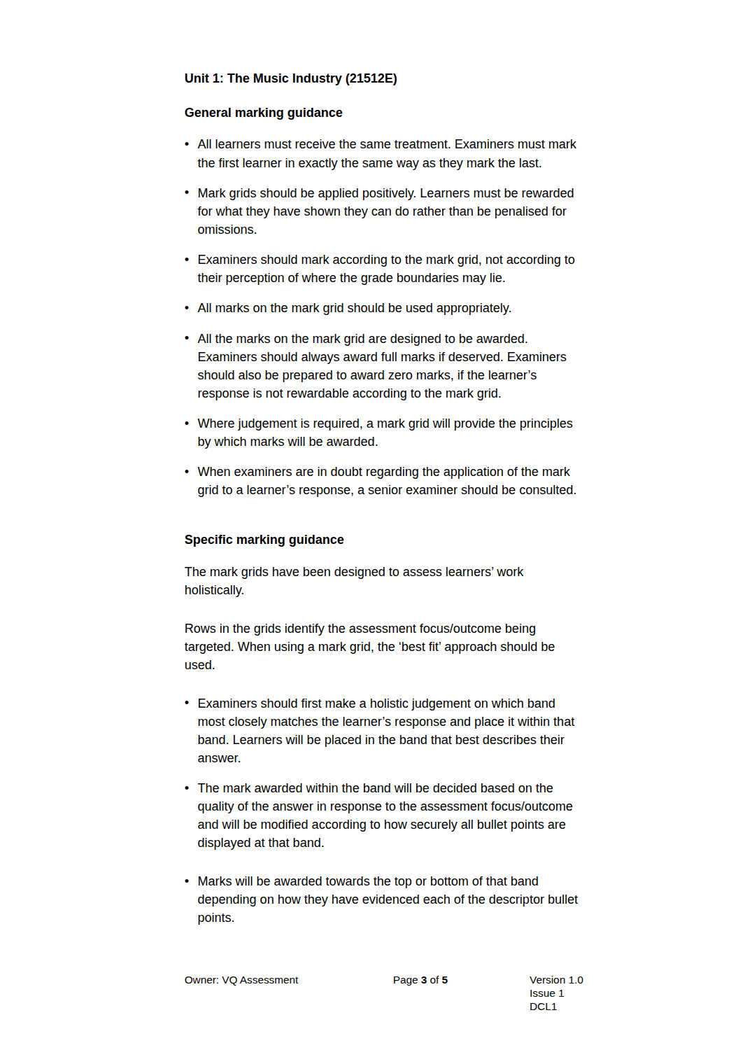Unit 1: The Music Industry (21512E)
General marking guidance
All learners must receive the same treatment. Examiners must mark the first learner in exactly the same way as they mark the last.
Mark grids should be applied positively. Learners must be rewarded for what they have shown they can do rather than be penalised for omissions.
Examiners should mark according to the mark grid, not according to their perception of where the grade boundaries may lie.
All marks on the mark grid should be used appropriately.
All the marks on the mark grid are designed to be awarded. Examiners should always award full marks if deserved. Examiners should also be prepared to award zero marks, if the learner’s response is not rewardable according to the mark grid.
Where judgement is required, a mark grid will provide the principles by which marks will be awarded.
When examiners are in doubt regarding the application of the mark grid to a learner’s response, a senior examiner should be consulted.
Specific marking guidance
The mark grids have been designed to assess learners’ work holistically.
Rows in the grids identify the assessment focus/outcome being targeted. When using a mark grid, the ‘best fit’ approach should be used.
Examiners should first make a holistic judgement on which band most closely matches the learner’s response and place it within that band. Learners will be placed in the band that best describes their answer.
The mark awarded within the band will be decided based on the quality of the answer in response to the assessment focus/outcome and will be modified according to how securely all bullet points are displayed at that band.
Marks will be awarded towards the top or bottom of that band depending on how they have evidenced each of the descriptor bullet points.
Owner: VQ Assessment
Page 3 of 5
Version 1.0
Issue 1
DCL1